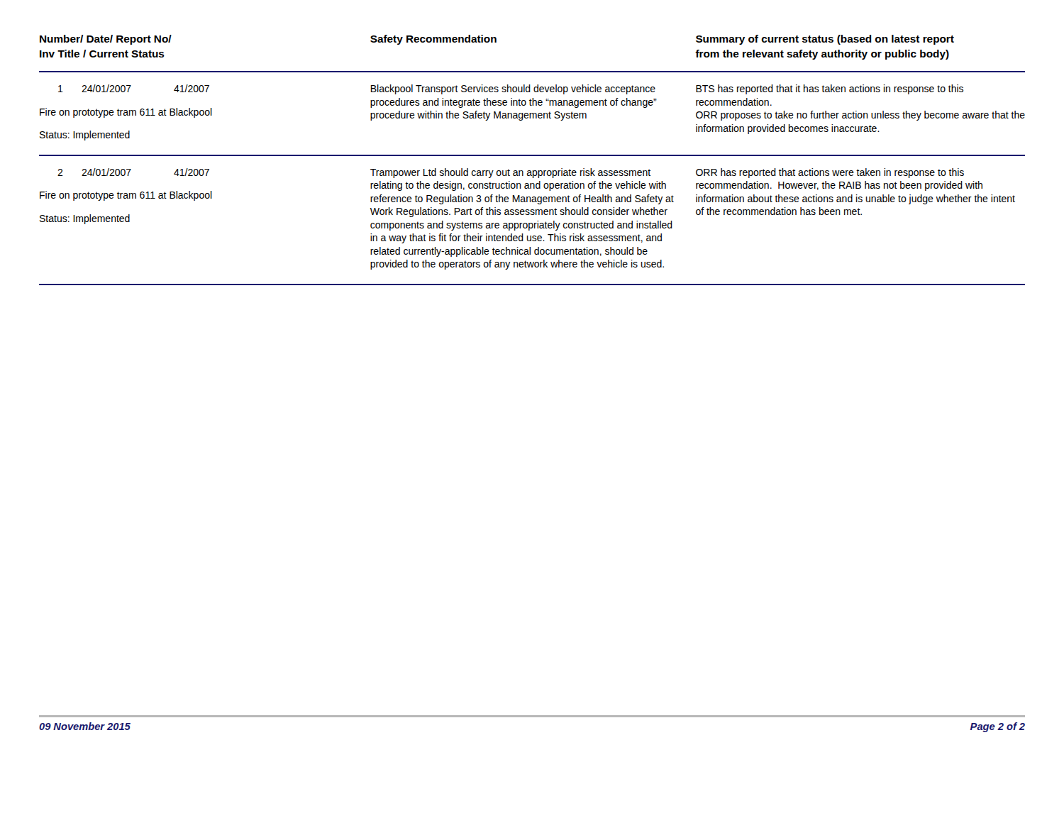| Number/ Date/ Report No/ Inv Title / Current Status | Safety Recommendation | Summary of current status (based on latest report from the relevant safety authority or public body) |
| --- | --- | --- |
| 1 24/01/2007 41/2007 Fire on prototype tram 611 at Blackpool Status: Implemented | Blackpool Transport Services should develop vehicle acceptance procedures and integrate these into the “management of change” procedure within the Safety Management System | BTS has reported that it has taken actions in response to this recommendation. ORR proposes to take no further action unless they become aware that the information provided becomes inaccurate. |
| 2 24/01/2007 41/2007 Fire on prototype tram 611 at Blackpool Status: Implemented | Trampower Ltd should carry out an appropriate risk assessment relating to the design, construction and operation of the vehicle with reference to Regulation 3 of the Management of Health and Safety at Work Regulations. Part of this assessment should consider whether components and systems are appropriately constructed and installed in a way that is fit for their intended use. This risk assessment, and related currently-applicable technical documentation, should be provided to the operators of any network where the vehicle is used. | ORR has reported that actions were taken in response to this recommendation. However, the RAIB has not been provided with information about these actions and is unable to judge whether the intent of the recommendation has been met. |
09 November 2015 Page 2 of 2